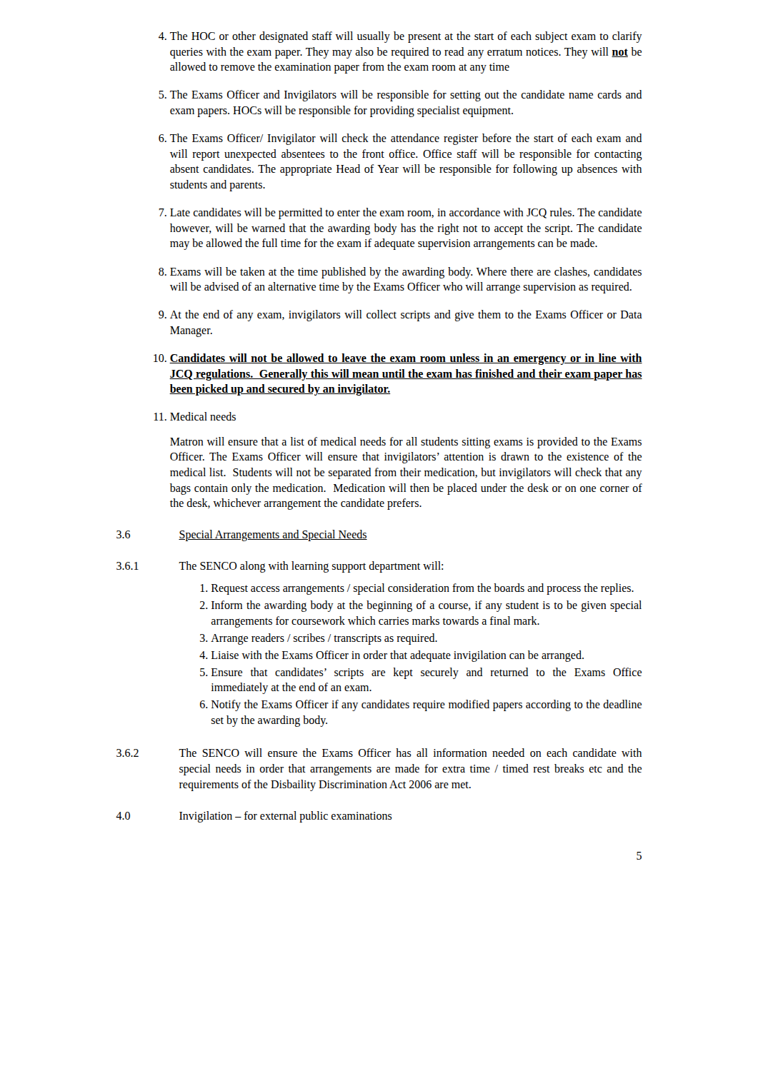The HOC or other designated staff will usually be present at the start of each subject exam to clarify queries with the exam paper. They may also be required to read any erratum notices. They will not be allowed to remove the examination paper from the exam room at any time
The Exams Officer and Invigilators will be responsible for setting out the candidate name cards and exam papers. HOCs will be responsible for providing specialist equipment.
The Exams Officer/ Invigilator will check the attendance register before the start of each exam and will report unexpected absentees to the front office. Office staff will be responsible for contacting absent candidates. The appropriate Head of Year will be responsible for following up absences with students and parents.
Late candidates will be permitted to enter the exam room, in accordance with JCQ rules. The candidate however, will be warned that the awarding body has the right not to accept the script. The candidate may be allowed the full time for the exam if adequate supervision arrangements can be made.
Exams will be taken at the time published by the awarding body. Where there are clashes, candidates will be advised of an alternative time by the Exams Officer who will arrange supervision as required.
At the end of any exam, invigilators will collect scripts and give them to the Exams Officer or Data Manager.
Candidates will not be allowed to leave the exam room unless in an emergency or in line with JCQ regulations. Generally this will mean until the exam has finished and their exam paper has been picked up and secured by an invigilator.
Medical needs
Matron will ensure that a list of medical needs for all students sitting exams is provided to the Exams Officer. The Exams Officer will ensure that invigilators’ attention is drawn to the existence of the medical list. Students will not be separated from their medication, but invigilators will check that any bags contain only the medication. Medication will then be placed under the desk or on one corner of the desk, whichever arrangement the candidate prefers.
3.6
Special Arrangements and Special Needs
3.6.1
The SENCO along with learning support department will:
Request access arrangements / special consideration from the boards and process the replies.
Inform the awarding body at the beginning of a course, if any student is to be given special arrangements for coursework which carries marks towards a final mark.
Arrange readers / scribes / transcripts as required.
Liaise with the Exams Officer in order that adequate invigilation can be arranged.
Ensure that candidates’ scripts are kept securely and returned to the Exams Office immediately at the end of an exam.
Notify the Exams Officer if any candidates require modified papers according to the deadline set by the awarding body.
3.6.2
The SENCO will ensure the Exams Officer has all information needed on each candidate with special needs in order that arrangements are made for extra time / timed rest breaks etc and the requirements of the Disbaility Discrimination Act 2006 are met.
4.0
Invigilation – for external public examinations
5